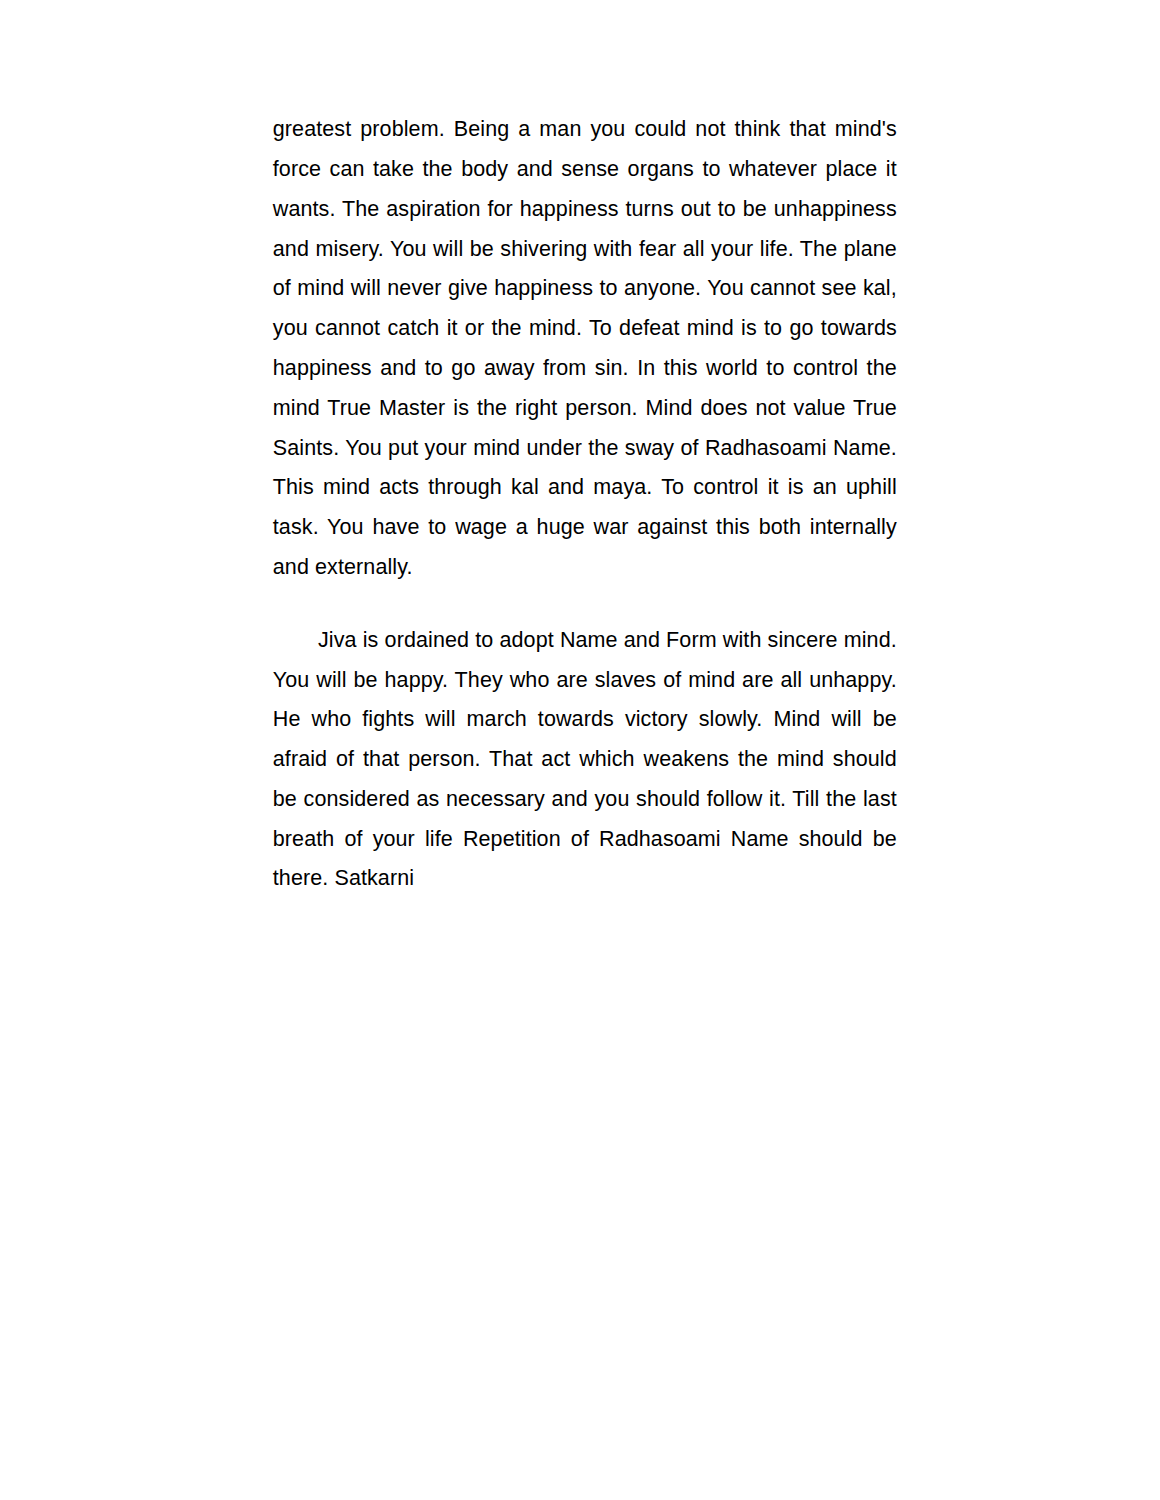greatest problem. Being a man you could not think that mind's force can take the body and sense organs to whatever place it wants. The aspiration for happiness turns out to be unhappiness and misery. You will be shivering with fear all your life. The plane of mind will never give happiness to anyone. You cannot see kal, you cannot catch it or the mind. To defeat mind is to go towards happiness and to go away from sin. In this world to control the mind True Master is the right person. Mind does not value True Saints. You put your mind under the sway of Radhasoami Name. This mind acts through kal and maya. To control it is an uphill task. You have to wage a huge war against this both internally and externally.
Jiva is ordained to adopt Name and Form with sincere mind. You will be happy. They who are slaves of mind are all unhappy. He who fights will march towards victory slowly. Mind will be afraid of that person. That act which weakens the mind should be considered as necessary and you should follow it. Till the last breath of your life Repetition of Radhasoami Name should be there. Satkarni